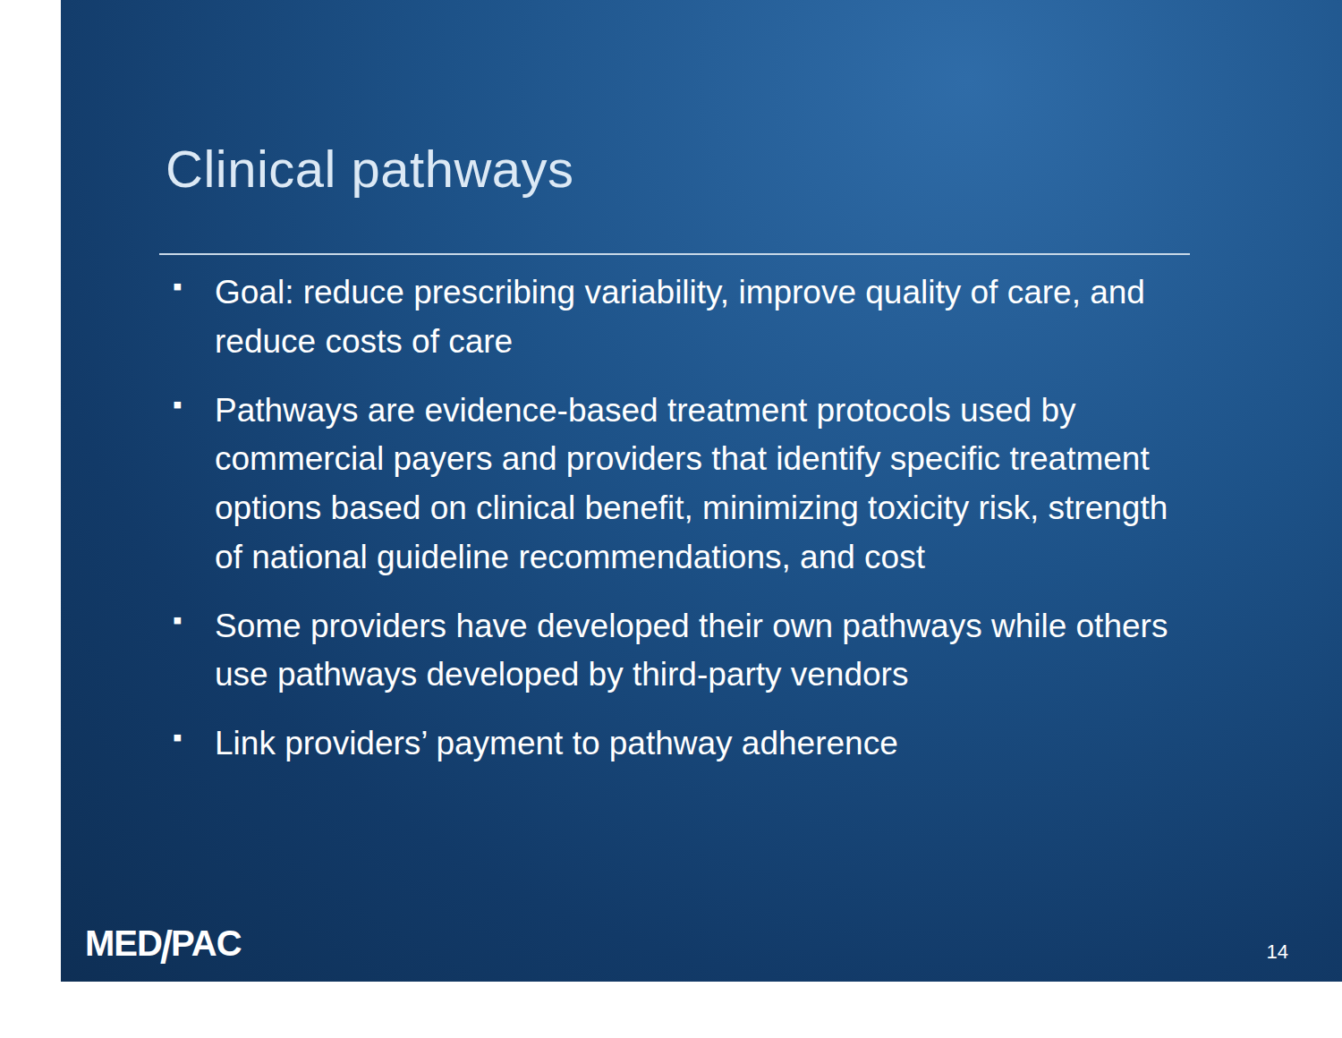Clinical pathways
Goal: reduce prescribing variability, improve quality of care, and reduce costs of care
Pathways are evidence-based treatment protocols used by commercial payers and providers that identify specific treatment options based on clinical benefit, minimizing toxicity risk, strength of national guideline recommendations, and cost
Some providers have developed their own pathways while others use pathways developed by third-party vendors
Link providers’ payment to pathway adherence
MED|PAC
14